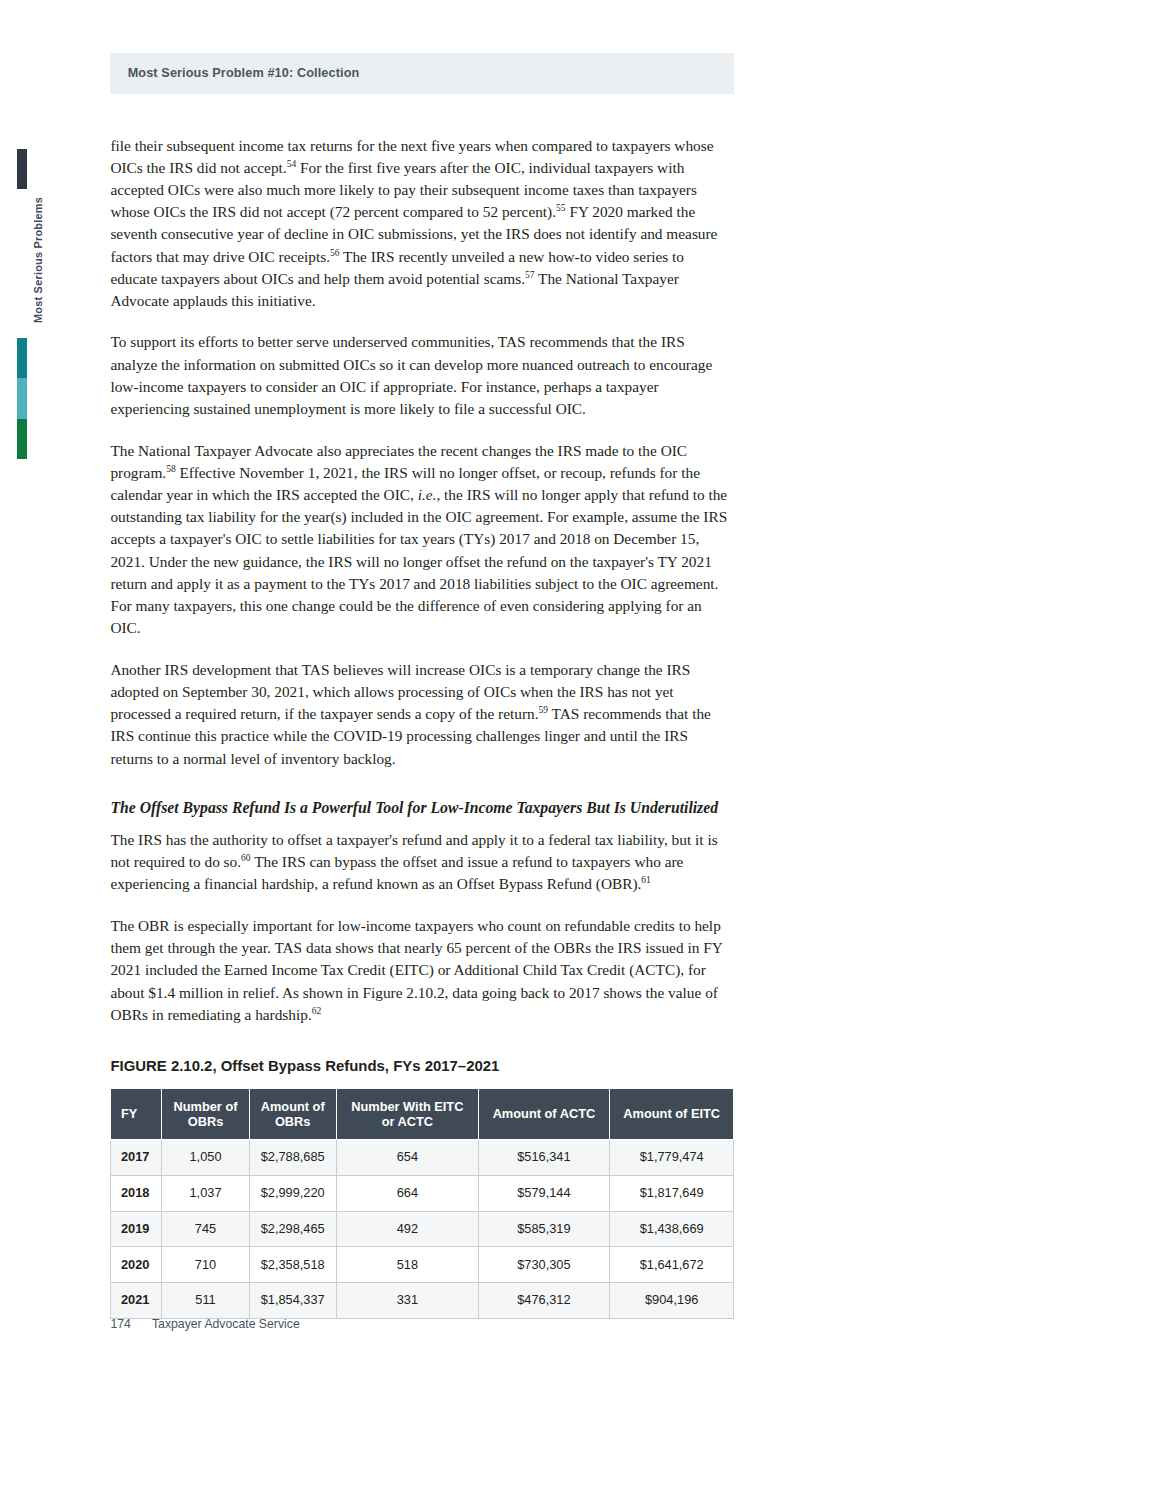Most Serious Problems
Most Serious Problem #10: Collection
file their subsequent income tax returns for the next five years when compared to taxpayers whose OICs the IRS did not accept.54 For the first five years after the OIC, individual taxpayers with accepted OICs were also much more likely to pay their subsequent income taxes than taxpayers whose OICs the IRS did not accept (72 percent compared to 52 percent).55 FY 2020 marked the seventh consecutive year of decline in OIC submissions, yet the IRS does not identify and measure factors that may drive OIC receipts.56 The IRS recently unveiled a new how-to video series to educate taxpayers about OICs and help them avoid potential scams.57 The National Taxpayer Advocate applauds this initiative.
To support its efforts to better serve underserved communities, TAS recommends that the IRS analyze the information on submitted OICs so it can develop more nuanced outreach to encourage low-income taxpayers to consider an OIC if appropriate. For instance, perhaps a taxpayer experiencing sustained unemployment is more likely to file a successful OIC.
The National Taxpayer Advocate also appreciates the recent changes the IRS made to the OIC program.58 Effective November 1, 2021, the IRS will no longer offset, or recoup, refunds for the calendar year in which the IRS accepted the OIC, i.e., the IRS will no longer apply that refund to the outstanding tax liability for the year(s) included in the OIC agreement. For example, assume the IRS accepts a taxpayer's OIC to settle liabilities for tax years (TYs) 2017 and 2018 on December 15, 2021. Under the new guidance, the IRS will no longer offset the refund on the taxpayer's TY 2021 return and apply it as a payment to the TYs 2017 and 2018 liabilities subject to the OIC agreement. For many taxpayers, this one change could be the difference of even considering applying for an OIC.
Another IRS development that TAS believes will increase OICs is a temporary change the IRS adopted on September 30, 2021, which allows processing of OICs when the IRS has not yet processed a required return, if the taxpayer sends a copy of the return.59 TAS recommends that the IRS continue this practice while the COVID-19 processing challenges linger and until the IRS returns to a normal level of inventory backlog.
The Offset Bypass Refund Is a Powerful Tool for Low-Income Taxpayers But Is Underutilized
The IRS has the authority to offset a taxpayer's refund and apply it to a federal tax liability, but it is not required to do so.60 The IRS can bypass the offset and issue a refund to taxpayers who are experiencing a financial hardship, a refund known as an Offset Bypass Refund (OBR).61
The OBR is especially important for low-income taxpayers who count on refundable credits to help them get through the year. TAS data shows that nearly 65 percent of the OBRs the IRS issued in FY 2021 included the Earned Income Tax Credit (EITC) or Additional Child Tax Credit (ACTC), for about $1.4 million in relief. As shown in Figure 2.10.2, data going back to 2017 shows the value of OBRs in remediating a hardship.62
FIGURE 2.10.2, Offset Bypass Refunds, FYs 2017–2021
| FY | Number of OBRs | Amount of OBRs | Number With EITC or ACTC | Amount of ACTC | Amount of EITC |
| --- | --- | --- | --- | --- | --- |
| 2017 | 1,050 | $2,788,685 | 654 | $516,341 | $1,779,474 |
| 2018 | 1,037 | $2,999,220 | 664 | $579,144 | $1,817,649 |
| 2019 | 745 | $2,298,465 | 492 | $585,319 | $1,438,669 |
| 2020 | 710 | $2,358,518 | 518 | $730,305 | $1,641,672 |
| 2021 | 511 | $1,854,337 | 331 | $476,312 | $904,196 |
174 Taxpayer Advocate Service